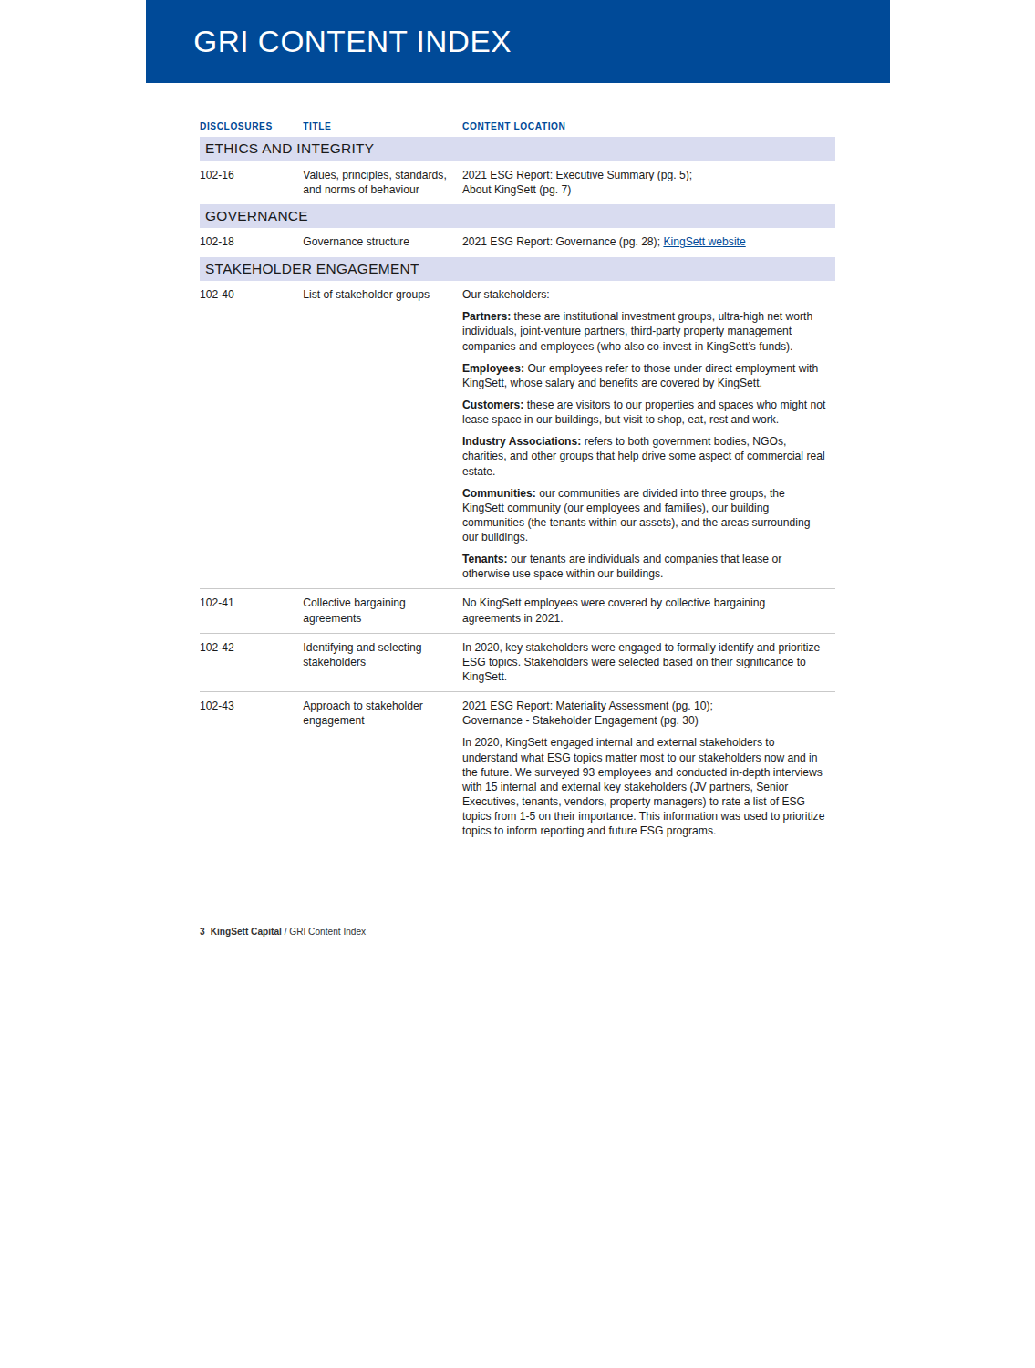GRI Content Index
| Disclosures | Title | Content Location |
| --- | --- | --- |
| Ethics and Integrity |
| 102-16 | Values, principles, standards, and norms of behaviour | 2021 ESG Report: Executive Summary (pg. 5); About KingSett (pg. 7) |
| Governance |
| 102-18 | Governance structure | 2021 ESG Report: Governance (pg. 28); KingSett website |
| Stakeholder Engagement |
| 102-40 | List of stakeholder groups | Our stakeholders: Partners: these are institutional investment groups, ultra-high net worth individuals, joint-venture partners, third-party property management companies and employees (who also co-invest in KingSett’s funds). Employees: Our employees refer to those under direct employment with KingSett, whose salary and benefits are covered by KingSett. Customers: these are visitors to our properties and spaces who might not lease space in our buildings, but visit to shop, eat, rest and work. Industry Associations: refers to both government bodies, NGOs, charities, and other groups that help drive some aspect of commercial real estate. Communities: our communities are divided into three groups, the KingSett community (our employees and families), our building communities (the tenants within our assets), and the areas surrounding our buildings. Tenants: our tenants are individuals and companies that lease or otherwise use space within our buildings. |
| 102-41 | Collective bargaining agreements | No KingSett employees were covered by collective bargaining agreements in 2021. |
| 102-42 | Identifying and selecting stakeholders | In 2020, key stakeholders were engaged to formally identify and prioritize ESG topics. Stakeholders were selected based on their significance to KingSett. |
| 102-43 | Approach to stakeholder engagement | 2021 ESG Report: Materiality Assessment (pg. 10); Governance - Stakeholder Engagement (pg. 30) In 2020, KingSett engaged internal and external stakeholders to understand what ESG topics matter most to our stakeholders now and in the future. We surveyed 93 employees and conducted in-depth interviews with 15 internal and external key stakeholders (JV partners, Senior Executives, tenants, vendors, property managers) to rate a list of ESG topics from 1-5 on their importance. This information was used to prioritize topics to inform reporting and future ESG programs. |
3 KingSett Capital / GRI Content Index